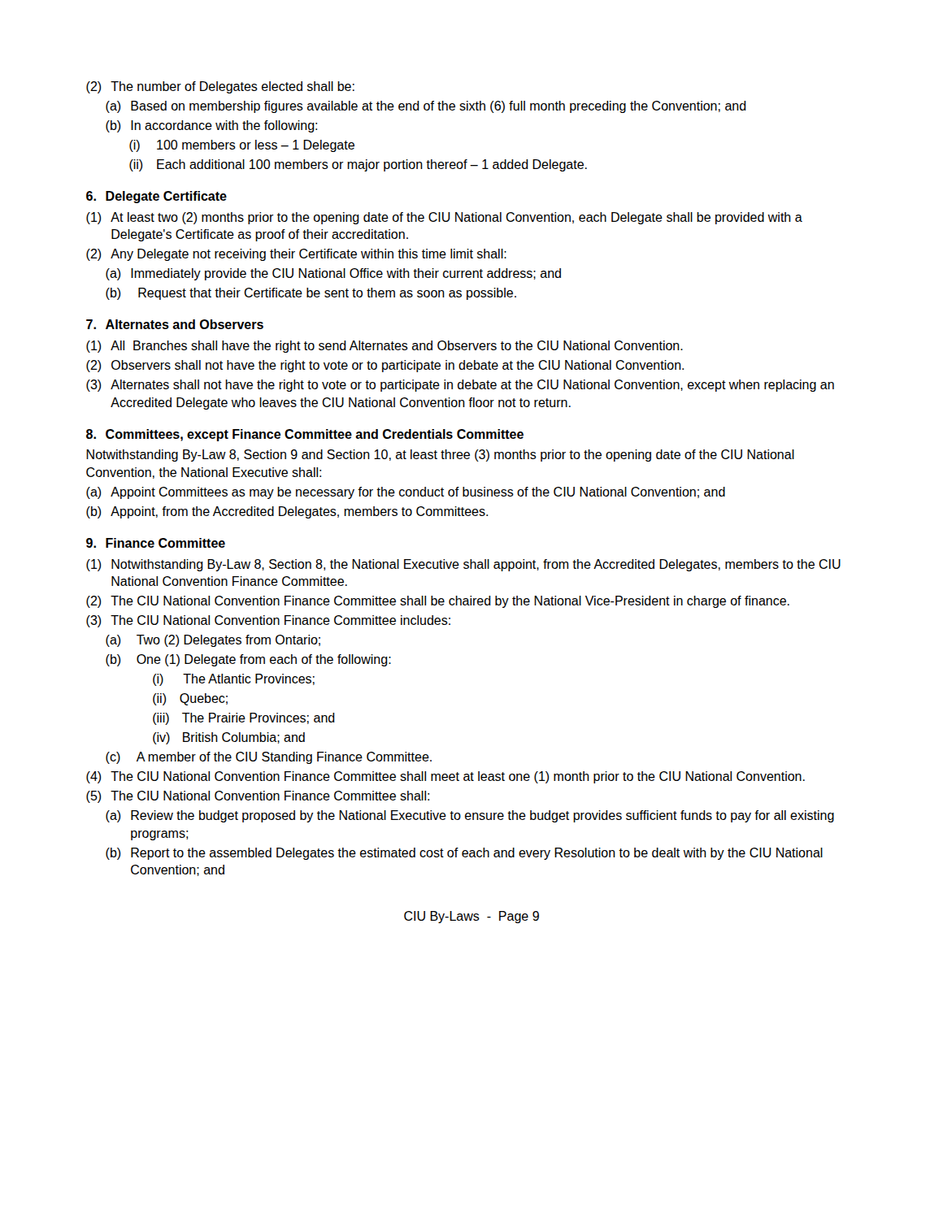(2) The number of Delegates elected shall be:
(a) Based on membership figures available at the end of the sixth (6) full month preceding the Convention; and
(b) In accordance with the following:
(i) 100 members or less – 1 Delegate
(ii) Each additional 100 members or major portion thereof – 1 added Delegate.
6. Delegate Certificate
(1) At least two (2) months prior to the opening date of the CIU National Convention, each Delegate shall be provided with a Delegate's Certificate as proof of their accreditation.
(2) Any Delegate not receiving their Certificate within this time limit shall:
(a) Immediately provide the CIU National Office with their current address; and
(b) Request that their Certificate be sent to them as soon as possible.
7. Alternates and Observers
(1) All Branches shall have the right to send Alternates and Observers to the CIU National Convention.
(2) Observers shall not have the right to vote or to participate in debate at the CIU National Convention.
(3) Alternates shall not have the right to vote or to participate in debate at the CIU National Convention, except when replacing an Accredited Delegate who leaves the CIU National Convention floor not to return.
8. Committees, except Finance Committee and Credentials Committee
Notwithstanding By-Law 8, Section 9 and Section 10, at least three (3) months prior to the opening date of the CIU National Convention, the National Executive shall:
(a) Appoint Committees as may be necessary for the conduct of business of the CIU National Convention; and
(b) Appoint, from the Accredited Delegates, members to Committees.
9. Finance Committee
(1) Notwithstanding By-Law 8, Section 8, the National Executive shall appoint, from the Accredited Delegates, members to the CIU National Convention Finance Committee.
(2) The CIU National Convention Finance Committee shall be chaired by the National Vice-President in charge of finance.
(3) The CIU National Convention Finance Committee includes:
(a) Two (2) Delegates from Ontario;
(b) One (1) Delegate from each of the following:
(i) The Atlantic Provinces;
(ii) Quebec;
(iii) The Prairie Provinces; and
(iv) British Columbia; and
(c) A member of the CIU Standing Finance Committee.
(4) The CIU National Convention Finance Committee shall meet at least one (1) month prior to the CIU National Convention.
(5) The CIU National Convention Finance Committee shall:
(a) Review the budget proposed by the National Executive to ensure the budget provides sufficient funds to pay for all existing programs;
(b) Report to the assembled Delegates the estimated cost of each and every Resolution to be dealt with by the CIU National Convention; and
CIU By-Laws - Page 9